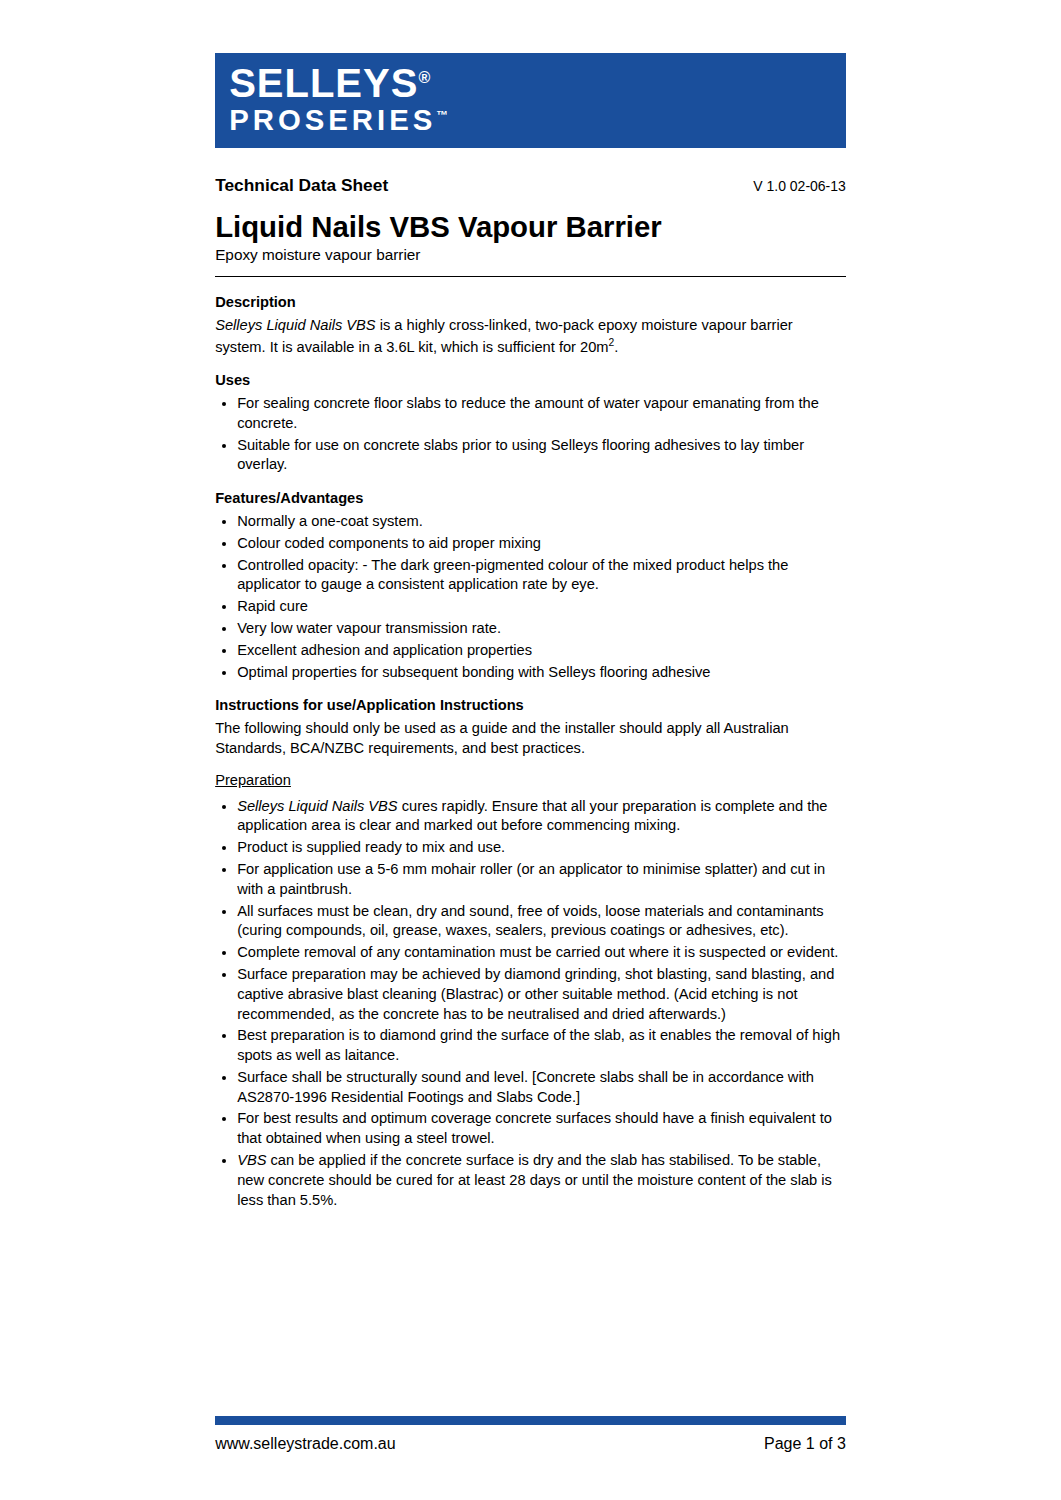SELLEYS®
PROSERIES™
Technical Data Sheet
V 1.0 02-06-13
Liquid Nails VBS Vapour Barrier
Epoxy moisture vapour barrier
Description
Selleys Liquid Nails VBS is a highly cross-linked, two-pack epoxy moisture vapour barrier system. It is available in a 3.6L kit, which is sufficient for 20m2.
Uses
For sealing concrete floor slabs to reduce the amount of water vapour emanating from the concrete.
Suitable for use on concrete slabs prior to using Selleys flooring adhesives to lay timber overlay.
Features/Advantages
Normally a one-coat system.
Colour coded components to aid proper mixing
Controlled opacity: - The dark green-pigmented colour of the mixed product helps the applicator to gauge a consistent application rate by eye.
Rapid cure
Very low water vapour transmission rate.
Excellent adhesion and application properties
Optimal properties for subsequent bonding with Selleys flooring adhesive
Instructions for use/Application Instructions
The following should only be used as a guide and the installer should apply all Australian Standards, BCA/NZBC requirements, and best practices.
Preparation
Selleys Liquid Nails VBS cures rapidly. Ensure that all your preparation is complete and the application area is clear and marked out before commencing mixing.
Product is supplied ready to mix and use.
For application use a 5-6 mm mohair roller (or an applicator to minimise splatter) and cut in with a paintbrush.
All surfaces must be clean, dry and sound, free of voids, loose materials and contaminants (curing compounds, oil, grease, waxes, sealers, previous coatings or adhesives, etc).
Complete removal of any contamination must be carried out where it is suspected or evident.
Surface preparation may be achieved by diamond grinding, shot blasting, sand blasting, and captive abrasive blast cleaning (Blastrac) or other suitable method. (Acid etching is not recommended, as the concrete has to be neutralised and dried afterwards.)
Best preparation is to diamond grind the surface of the slab, as it enables the removal of high spots as well as laitance.
Surface shall be structurally sound and level. [Concrete slabs shall be in accordance with AS2870-1996 Residential Footings and Slabs Code.]
For best results and optimum coverage concrete surfaces should have a finish equivalent to that obtained when using a steel trowel.
VBS can be applied if the concrete surface is dry and the slab has stabilised. To be stable, new concrete should be cured for at least 28 days or until the moisture content of the slab is less than 5.5%.
www.selleystrade.com.au Page 1 of 3